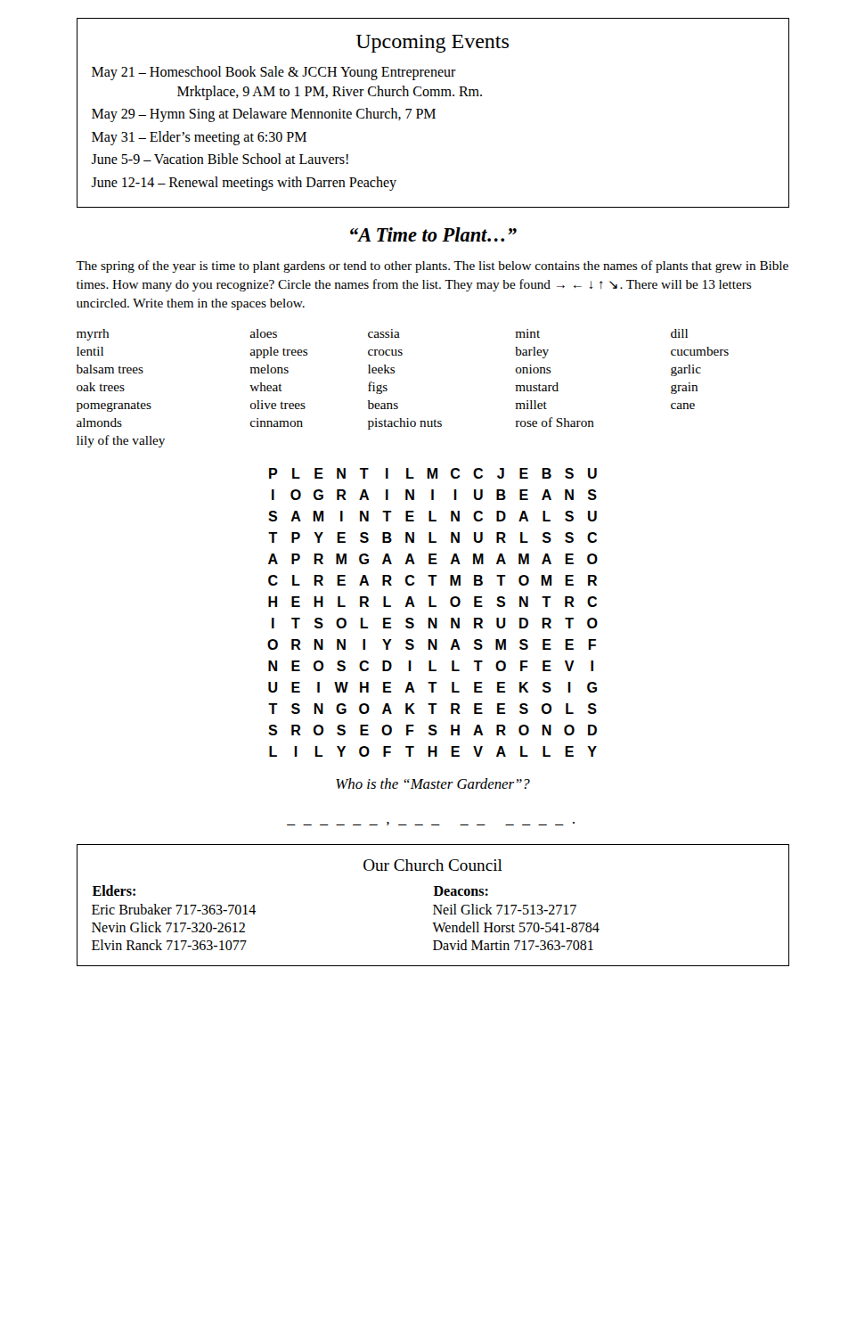Upcoming Events
May 21 – Homeschool Book Sale & JCCH Young Entrepreneur Mrktplace, 9 AM to 1 PM, River Church Comm. Rm.
May 29 – Hymn Sing at Delaware Mennonite Church, 7 PM
May 31 – Elder’s meeting at 6:30 PM
June 5-9 – Vacation Bible School at Lauvers!
June 12-14 – Renewal meetings with Darren Peachey
“A Time to Plant…”
The spring of the year is time to plant gardens or tend to other plants. The list below contains the names of plants that grew in Bible times. How many do you recognize? Circle the names from the list. They may be found → ← ↓ ↑ ↘. There will be 13 letters uncircled. Write them in the spaces below.
| myrrh | aloes | cassia | mint | dill |
| lentil | apple trees | crocus | barley | cucumbers |
| balsam trees | melons | leeks | onions | garlic |
| oak trees | wheat | figs | mustard | grain |
| pomegranates | olive trees | beans | millet | cane |
| almonds | cinnamon | pistachio nuts | rose of Sharon | |
| lily of the valley | | | | |
| P | L | E | N | T | I | L | M | C | C | J | E | B | S | U |
| I | O | G | R | A | I | N | I | I | U | B | E | A | N | S |
| S | A | M | I | N | T | E | L | N | C | D | A | L | S | U |
| T | P | Y | E | S | B | N | L | N | U | R | L | S | S | C |
| A | P | R | M | G | A | A | E | A | M | A | M | A | E | O |
| C | L | R | E | A | R | C | T | M | B | T | O | M | E | R |
| H | E | H | L | R | L | A | L | O | E | S | N | T | R | C |
| I | T | S | O | L | E | S | N | N | R | U | D | R | T | O |
| O | R | N | N | I | Y | S | N | A | S | M | S | E | E | F |
| N | E | O | S | C | D | I | L | L | T | O | F | E | V | I |
| U | E | I | W | H | E | A | T | L | E | E | K | S | I | G |
| T | S | N | G | O | A | K | T | R | E | E | S | O | L | S |
| S | R | O | S | E | O | F | S | H | A | R | O | N | O | D |
| L | I | L | Y | O | F | T | H | E | V | A | L | L | E | Y |
Who is the “Master Gardener”?
_ _ _ _ _ _ , _ _ _ _ _ _ _ _ _ .
Our Church Council
| Elders: | Deacons: |
| --- | --- |
| Eric Brubaker 717-363-7014 | Neil Glick 717-513-2717 |
| Nevin Glick 717-320-2612 | Wendell Horst 570-541-8784 |
| Elvin Ranck 717-363-1077 | David Martin 717-363-7081 |